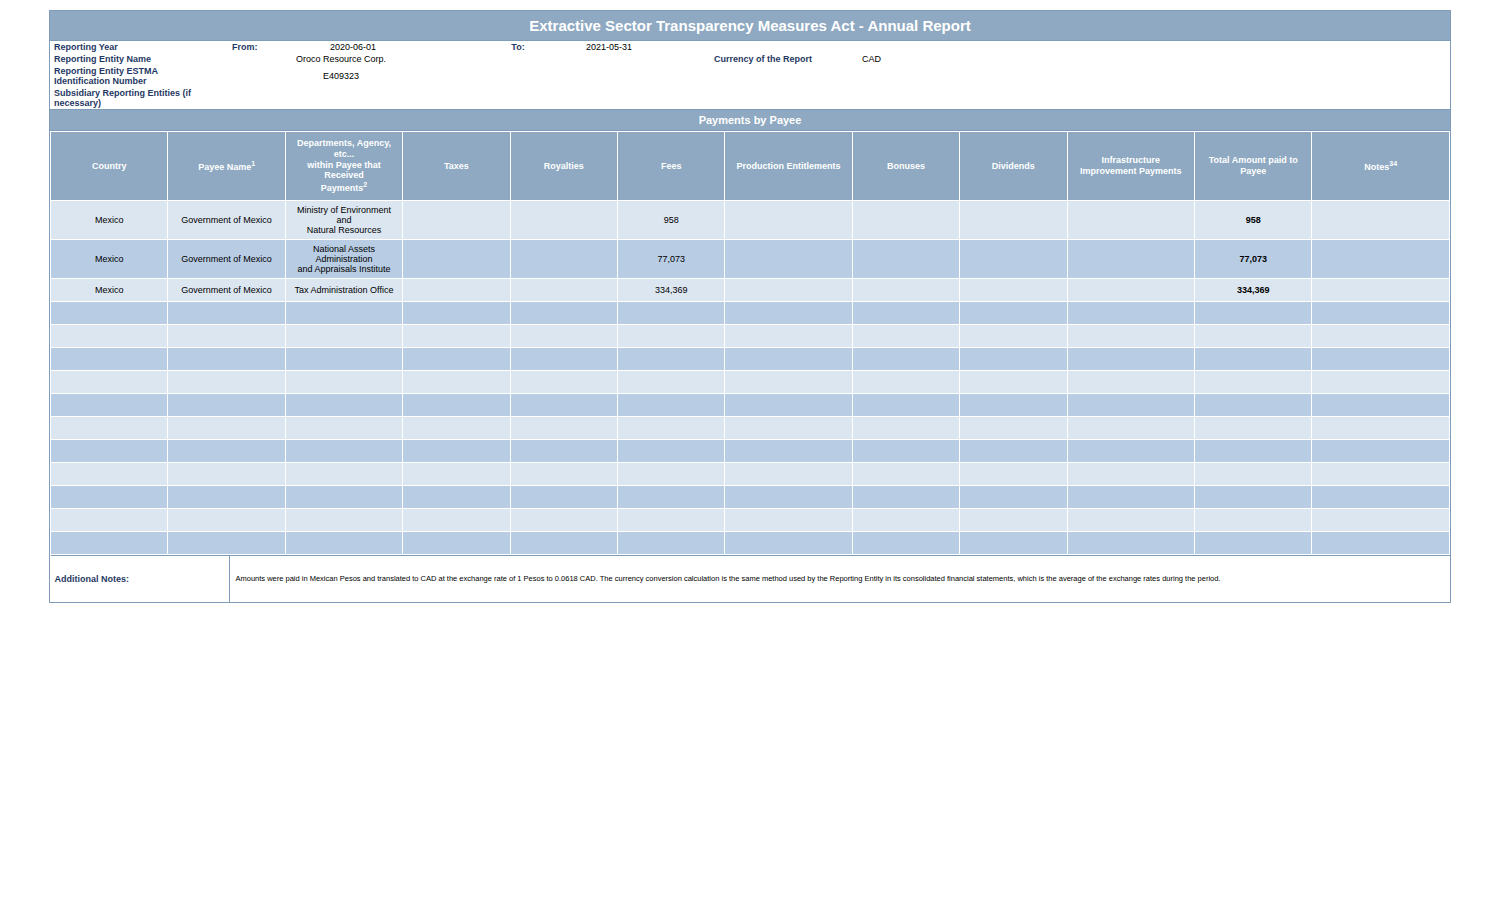Extractive Sector Transparency Measures Act - Annual Report
| Reporting Year | From: | 2020-06-01 | To: | 2021-05-31 | | | |
| Reporting Entity Name | Oroco Resource Corp. | | | Currency of the Report | CAD | |
| Reporting Entity ESTMA Identification Number | E409323 | | | | | |
| Subsidiary Reporting Entities (if necessary) | |
Payments by Payee
| Country | Payee Name 1 | Departments, Agency, etc... within Payee that Received Payments 2 | Taxes | Royalties | Fees | Production Entitlements | Bonuses | Dividends | Infrastructure Improvement Payments | Total Amount paid to Payee | Notes 34 |
| --- | --- | --- | --- | --- | --- | --- | --- | --- | --- | --- | --- |
| Mexico | Government of Mexico | Ministry of Environment and Natural Resources | | | 958 | | | | | 958 | |
| Mexico | Government of Mexico | National Assets Administration and Appraisals Institute | | | 77,073 | | | | | 77,073 | |
| Mexico | Government of Mexico | Tax Administration Office | | | 334,369 | | | | | 334,369 | |
| Additional Notes: Amounts were paid in Mexican Pesos and translated to CAD at the exchange rate of 1 Pesos to 0.0618 CAD. The currency conversion calculation is the same method used by the Reporting Entity in its consolidated financial statements, which is the average of the exchange rates during the period. |